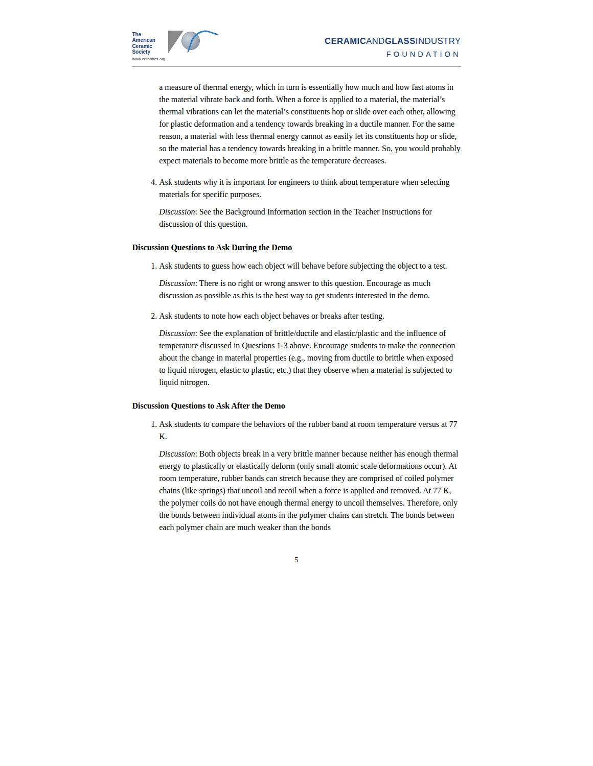The
American
Ceramic
Society www.ceramics.org
CERAMICANDGLASSINDUSTRY
FOUNDATION
a measure of thermal energy, which in turn is essentially how much and how fast atoms in the material vibrate back and forth. When a force is applied to a material, the material’s thermal vibrations can let the material’s constituents hop or slide over each other, allowing for plastic deformation and a tendency towards breaking in a ductile manner. For the same reason, a material with less thermal energy cannot as easily let its constituents hop or slide, so the material has a tendency towards breaking in a brittle manner. So, you would probably expect materials to become more brittle as the temperature decreases.
Ask students why it is important for engineers to think about temperature when selecting materials for specific purposes.
Discussion: See the Background Information section in the Teacher Instructions for discussion of this question.
Discussion Questions to Ask During the Demo
Ask students to guess how each object will behave before subjecting the object to a test.
Discussion: There is no right or wrong answer to this question. Encourage as much discussion as possible as this is the best way to get students interested in the demo.
Ask students to note how each object behaves or breaks after testing.
Discussion: See the explanation of brittle/ductile and elastic/plastic and the influence of temperature discussed in Questions 1-3 above. Encourage students to make the connection about the change in material properties (e.g., moving from ductile to brittle when exposed to liquid nitrogen, elastic to plastic, etc.) that they observe when a material is subjected to liquid nitrogen.
Discussion Questions to Ask After the Demo
Ask students to compare the behaviors of the rubber band at room temperature versus at 77 K.
Discussion: Both objects break in a very brittle manner because neither has enough thermal energy to plastically or elastically deform (only small atomic scale deformations occur). At room temperature, rubber bands can stretch because they are comprised of coiled polymer chains (like springs) that uncoil and recoil when a force is applied and removed. At 77 K, the polymer coils do not have enough thermal energy to uncoil themselves. Therefore, only the bonds between individual atoms in the polymer chains can stretch. The bonds between each polymer chain are much weaker than the bonds
5